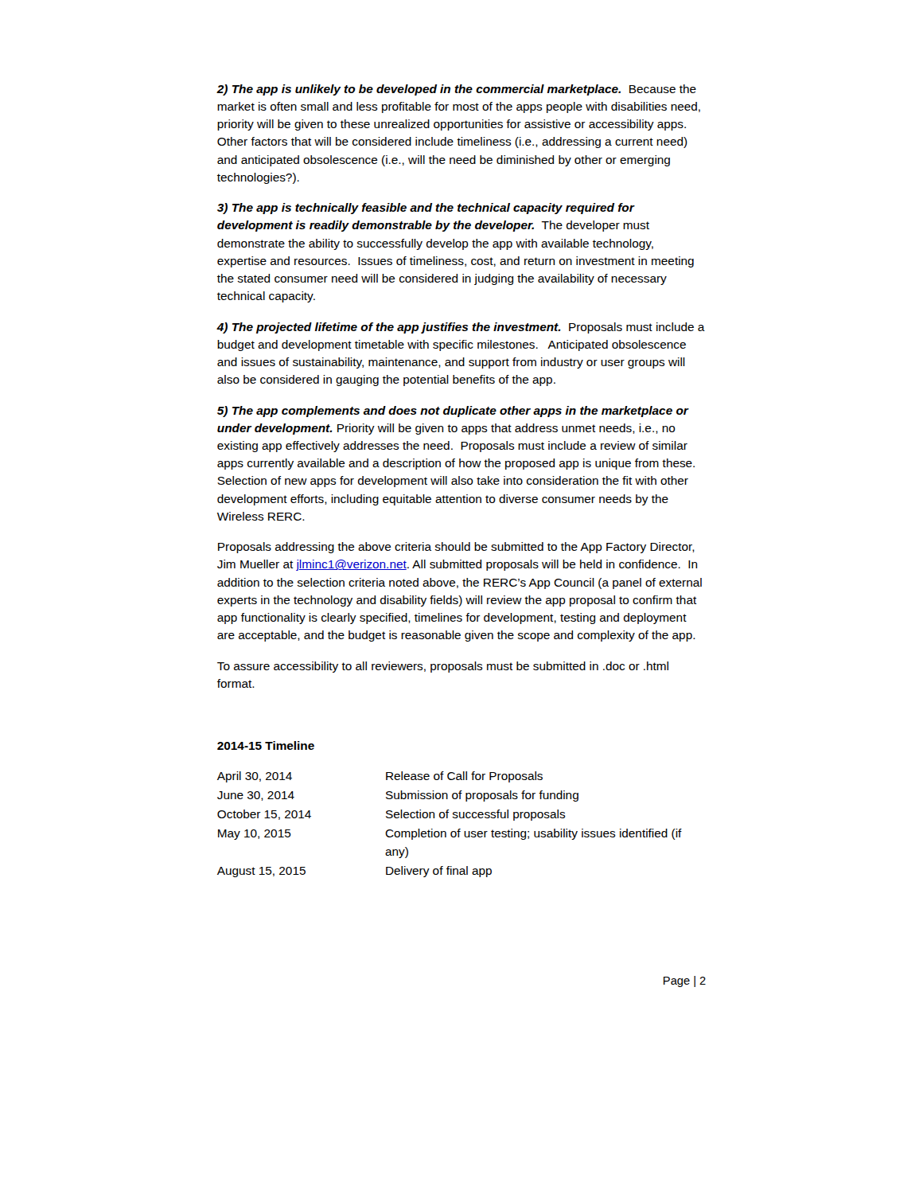2) The app is unlikely to be developed in the commercial marketplace. Because the market is often small and less profitable for most of the apps people with disabilities need, priority will be given to these unrealized opportunities for assistive or accessibility apps. Other factors that will be considered include timeliness (i.e., addressing a current need) and anticipated obsolescence (i.e., will the need be diminished by other or emerging technologies?).
3) The app is technically feasible and the technical capacity required for development is readily demonstrable by the developer. The developer must demonstrate the ability to successfully develop the app with available technology, expertise and resources. Issues of timeliness, cost, and return on investment in meeting the stated consumer need will be considered in judging the availability of necessary technical capacity.
4) The projected lifetime of the app justifies the investment. Proposals must include a budget and development timetable with specific milestones. Anticipated obsolescence and issues of sustainability, maintenance, and support from industry or user groups will also be considered in gauging the potential benefits of the app.
5) The app complements and does not duplicate other apps in the marketplace or under development. Priority will be given to apps that address unmet needs, i.e., no existing app effectively addresses the need. Proposals must include a review of similar apps currently available and a description of how the proposed app is unique from these. Selection of new apps for development will also take into consideration the fit with other development efforts, including equitable attention to diverse consumer needs by the Wireless RERC.
Proposals addressing the above criteria should be submitted to the App Factory Director, Jim Mueller at jlminc1@verizon.net. All submitted proposals will be held in confidence. In addition to the selection criteria noted above, the RERC’s App Council (a panel of external experts in the technology and disability fields) will review the app proposal to confirm that app functionality is clearly specified, timelines for development, testing and deployment are acceptable, and the budget is reasonable given the scope and complexity of the app.
To assure accessibility to all reviewers, proposals must be submitted in .doc or .html format.
2014-15 Timeline
| April 30, 2014 | Release of Call for Proposals |
| June 30, 2014 | Submission of proposals for funding |
| October 15, 2014 | Selection of successful proposals |
| May 10, 2015 | Completion of user testing; usability issues identified (if any) |
| August 15, 2015 | Delivery of final app |
Page | 2